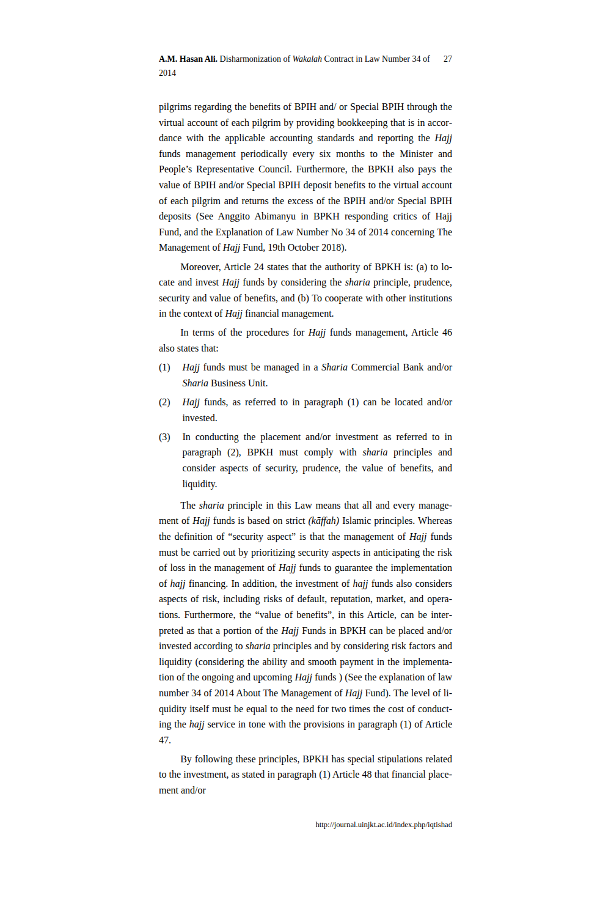A.M. Hasan Ali. Disharmonization of Wakalah Contract in Law Number 34 of 2014 27
pilgrims regarding the benefits of BPIH and/ or Special BPIH through the virtual account of each pilgrim by providing bookkeeping that is in accordance with the applicable accounting standards and reporting the Hajj funds management periodically every six months to the Minister and People’s Representative Council. Furthermore, the BPKH also pays the value of BPIH and/or Special BPIH deposit benefits to the virtual account of each pilgrim and returns the excess of the BPIH and/or Special BPIH deposits (See Anggito Abimanyu in BPKH responding critics of Hajj Fund, and the Explanation of Law Number No 34 of 2014 concerning The Management of Hajj Fund, 19th October 2018).
Moreover, Article 24 states that the authority of BPKH is: (a) to locate and invest Hajj funds by considering the sharia principle, prudence, security and value of benefits, and (b) To cooperate with other institutions in the context of Hajj financial management.
In terms of the procedures for Hajj funds management, Article 46 also states that:
Hajj funds must be managed in a Sharia Commercial Bank and/or Sharia Business Unit.
Hajj funds, as referred to in paragraph (1) can be located and/or invested.
In conducting the placement and/or investment as referred to in paragraph (2), BPKH must comply with sharia principles and consider aspects of security, prudence, the value of benefits, and liquidity.
The sharia principle in this Law means that all and every management of Hajj funds is based on strict (kāffah) Islamic principles. Whereas the definition of “security aspect” is that the management of Hajj funds must be carried out by prioritizing security aspects in anticipating the risk of loss in the management of Hajj funds to guarantee the implementation of hajj financing. In addition, the investment of hajj funds also considers aspects of risk, including risks of default, reputation, market, and operations. Furthermore, the “value of benefits”, in this Article, can be interpreted as that a portion of the Hajj Funds in BPKH can be placed and/or invested according to sharia principles and by considering risk factors and liquidity (considering the ability and smooth payment in the implementation of the ongoing and upcoming Hajj funds ) (See the explanation of law number 34 of 2014 About The Management of Hajj Fund). The level of liquidity itself must be equal to the need for two times the cost of conducting the hajj service in tone with the provisions in paragraph (1) of Article 47.
By following these principles, BPKH has special stipulations related to the investment, as stated in paragraph (1) Article 48 that financial placement and/or
http://journal.uinjkt.ac.id/index.php/iqtishad